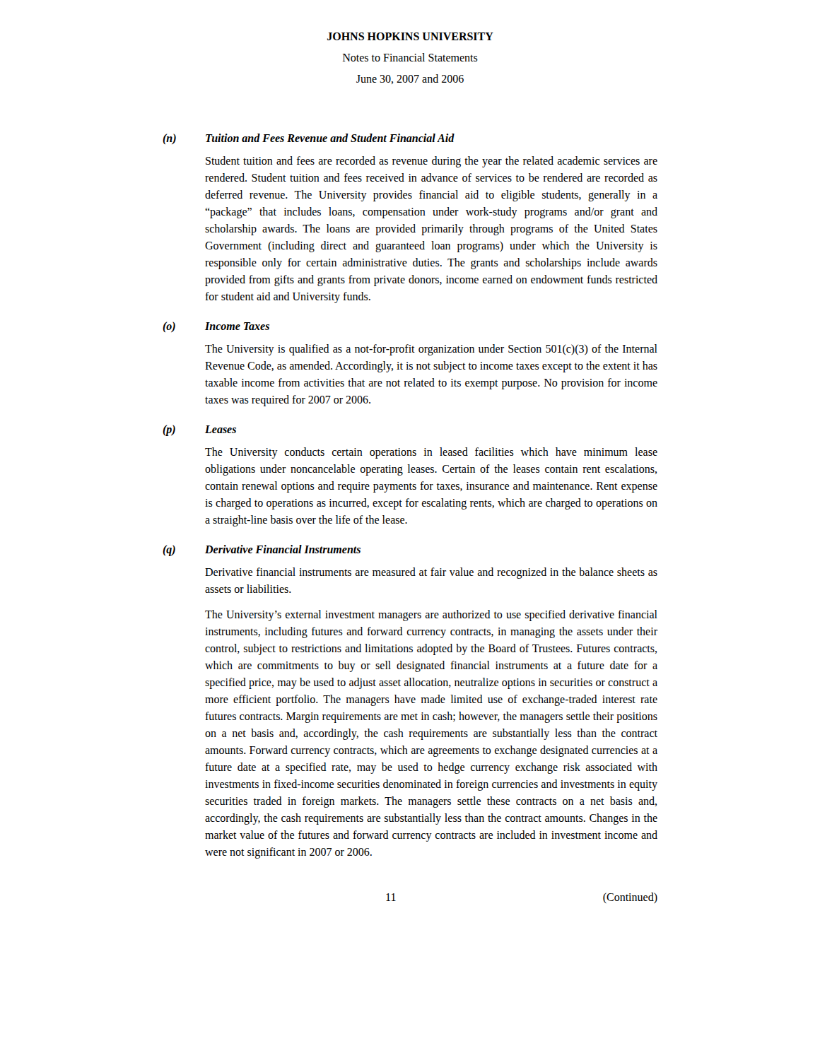JOHNS HOPKINS UNIVERSITY
Notes to Financial Statements
June 30, 2007 and 2006
(n) Tuition and Fees Revenue and Student Financial Aid
Student tuition and fees are recorded as revenue during the year the related academic services are rendered. Student tuition and fees received in advance of services to be rendered are recorded as deferred revenue. The University provides financial aid to eligible students, generally in a “package” that includes loans, compensation under work-study programs and/or grant and scholarship awards. The loans are provided primarily through programs of the United States Government (including direct and guaranteed loan programs) under which the University is responsible only for certain administrative duties. The grants and scholarships include awards provided from gifts and grants from private donors, income earned on endowment funds restricted for student aid and University funds.
(o) Income Taxes
The University is qualified as a not-for-profit organization under Section 501(c)(3) of the Internal Revenue Code, as amended. Accordingly, it is not subject to income taxes except to the extent it has taxable income from activities that are not related to its exempt purpose. No provision for income taxes was required for 2007 or 2006.
(p) Leases
The University conducts certain operations in leased facilities which have minimum lease obligations under noncancelable operating leases. Certain of the leases contain rent escalations, contain renewal options and require payments for taxes, insurance and maintenance. Rent expense is charged to operations as incurred, except for escalating rents, which are charged to operations on a straight-line basis over the life of the lease.
(q) Derivative Financial Instruments
Derivative financial instruments are measured at fair value and recognized in the balance sheets as assets or liabilities.
The University’s external investment managers are authorized to use specified derivative financial instruments, including futures and forward currency contracts, in managing the assets under their control, subject to restrictions and limitations adopted by the Board of Trustees. Futures contracts, which are commitments to buy or sell designated financial instruments at a future date for a specified price, may be used to adjust asset allocation, neutralize options in securities or construct a more efficient portfolio. The managers have made limited use of exchange-traded interest rate futures contracts. Margin requirements are met in cash; however, the managers settle their positions on a net basis and, accordingly, the cash requirements are substantially less than the contract amounts. Forward currency contracts, which are agreements to exchange designated currencies at a future date at a specified rate, may be used to hedge currency exchange risk associated with investments in fixed-income securities denominated in foreign currencies and investments in equity securities traded in foreign markets. The managers settle these contracts on a net basis and, accordingly, the cash requirements are substantially less than the contract amounts. Changes in the market value of the futures and forward currency contracts are included in investment income and were not significant in 2007 or 2006.
11 (Continued)